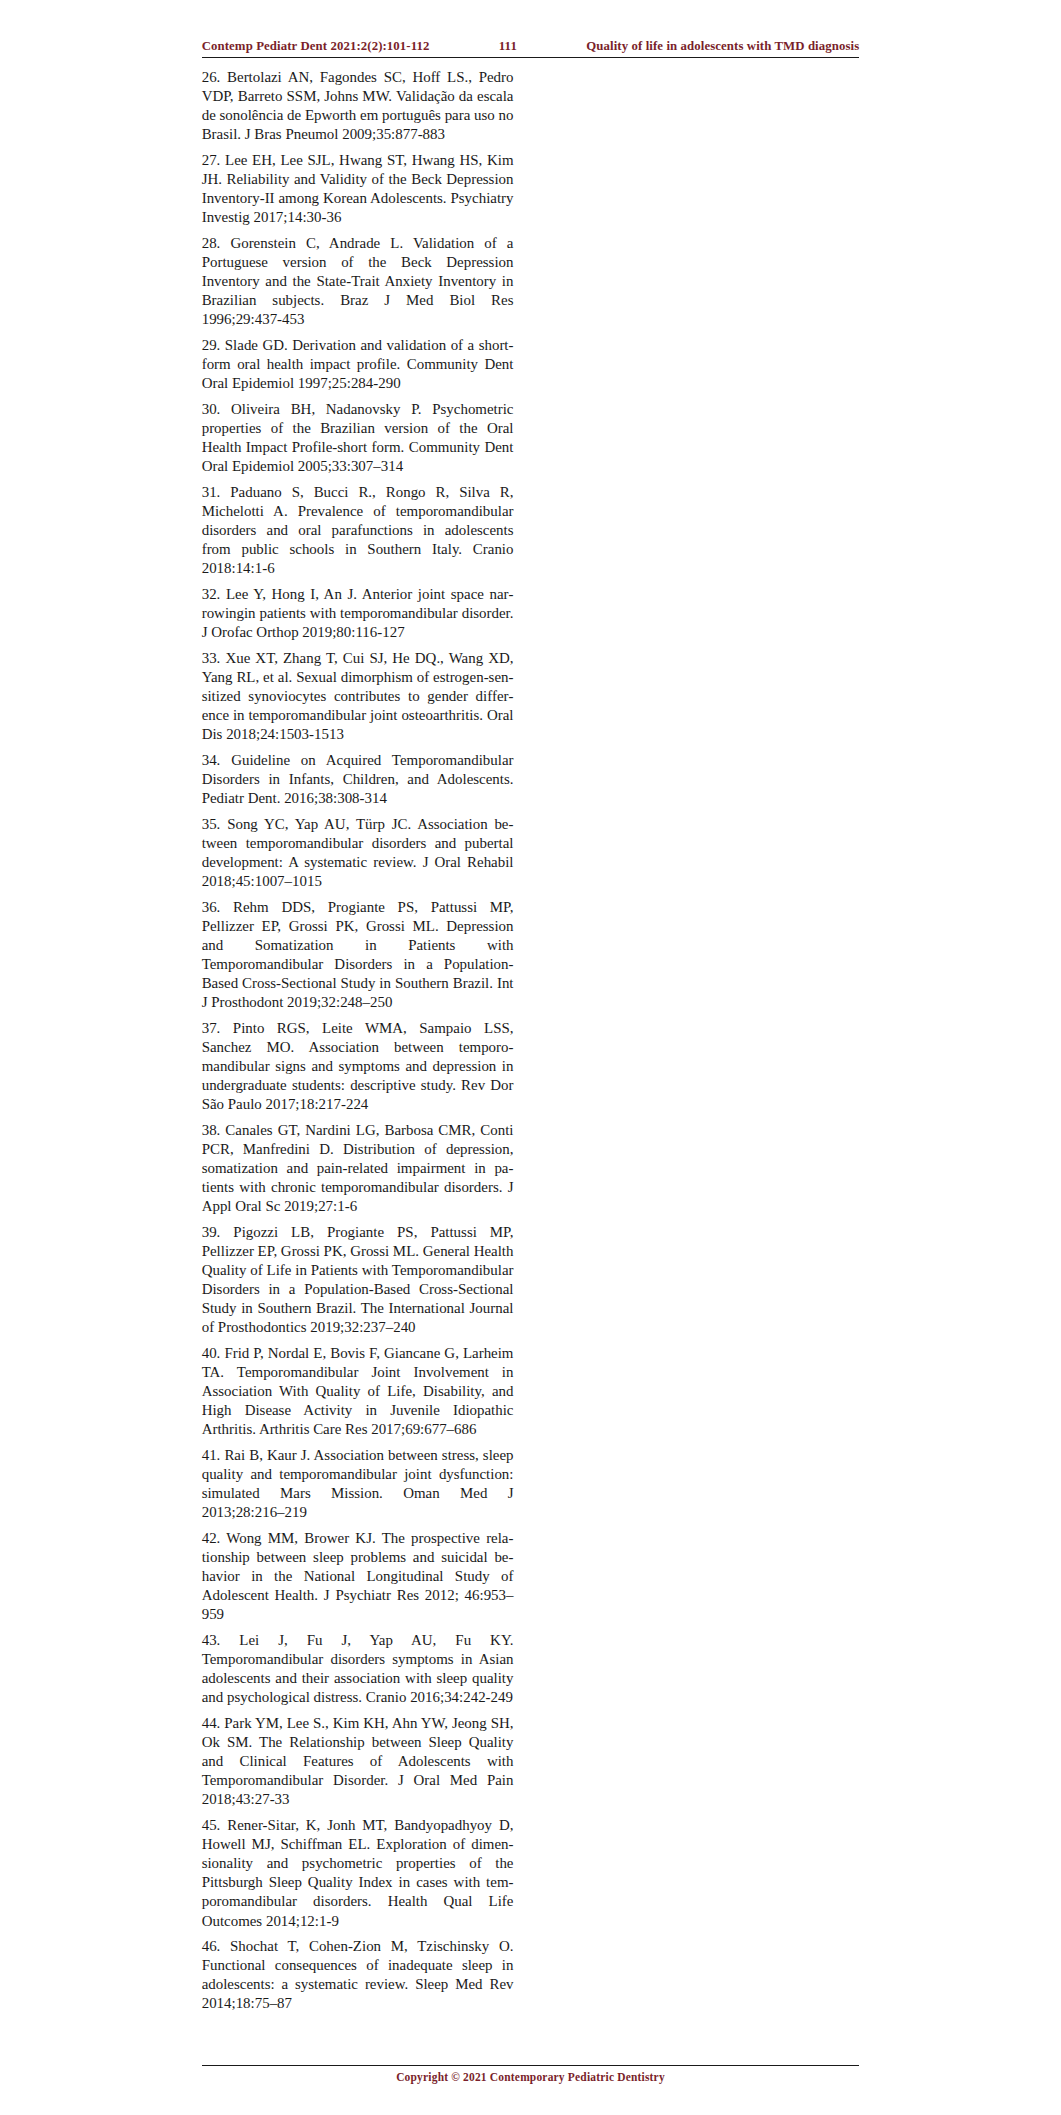Contemp Pediatr Dent 2021:2(2):101-112 111 Quality of life in adolescents with TMD diagnosis
Bertolazi AN, Fagondes SC, Hoff LS., Pedro VDP, Barreto SSM, Johns MW. Validação da escala de sonolência de Epworth em português para uso no Brasil. J Bras Pneumol 2009;35:877-883
Lee EH, Lee SJL, Hwang ST, Hwang HS, Kim JH. Reliability and Validity of the Beck Depression Inventory-II among Korean Adolescents. Psychiatry Investig 2017;14:30-36
Gorenstein C, Andrade L. Validation of a Portuguese version of the Beck Depression Inventory and the State-Trait Anxiety Inventory in Brazilian subjects. Braz J Med Biol Res 1996;29:437-453
Slade GD. Derivation and validation of a short-form oral health impact profile. Community Dent Oral Epidemiol 1997;25:284-290
Oliveira BH, Nadanovsky P. Psychometric properties of the Brazilian version of the Oral Health Impact Profile-short form. Community Dent Oral Epidemiol 2005;33:307–314
Paduano S, Bucci R., Rongo R, Silva R, Michelotti A. Prevalence of temporomandibular disorders and oral parafunctions in adolescents from public schools in Southern Italy. Cranio 2018:14:1-6
Lee Y, Hong I, An J. Anterior joint space narrowingin patients with temporomandibular disorder. J Orofac Orthop 2019;80:116-127
Xue XT, Zhang T, Cui SJ, He DQ., Wang XD, Yang RL, et al. Sexual dimorphism of estrogen-sensitized synoviocytes contributes to gender difference in temporomandibular joint osteoarthritis. Oral Dis 2018;24:1503-1513
Guideline on Acquired Temporomandibular Disorders in Infants, Children, and Adolescents. Pediatr Dent. 2016;38:308-314
Song YC, Yap AU, Türp JC. Association between temporomandibular disorders and pubertal development: A systematic review. J Oral Rehabil 2018;45:1007–1015
Rehm DDS, Progiante PS, Pattussi MP, Pellizzer EP, Grossi PK, Grossi ML. Depression and Somatization in Patients with Temporomandibular Disorders in a Population-Based Cross-Sectional Study in Southern Brazil. Int J Prosthodont 2019;32:248–250
Pinto RGS, Leite WMA, Sampaio LSS, Sanchez MO. Association between temporomandibular signs and symptoms and depression in undergraduate students: descriptive study. Rev Dor São Paulo 2017;18:217-224
Canales GT, Nardini LG, Barbosa CMR, Conti PCR, Manfredini D. Distribution of depression, somatization and pain-related impairment in patients with chronic temporomandibular disorders. J Appl Oral Sc 2019;27:1-6
Pigozzi LB, Progiante PS, Pattussi MP, Pellizzer EP, Grossi PK, Grossi ML. General Health Quality of Life in Patients with Temporomandibular Disorders in a Population-Based Cross-Sectional Study in Southern Brazil. The International Journal of Prosthodontics 2019;32:237–240
Frid P, Nordal E, Bovis F, Giancane G, Larheim TA. Temporomandibular Joint Involvement in Association With Quality of Life, Disability, and High Disease Activity in Juvenile Idiopathic Arthritis. Arthritis Care Res 2017;69:677–686
Rai B, Kaur J. Association between stress, sleep quality and temporomandibular joint dysfunction: simulated Mars Mission. Oman Med J 2013;28:216–219
Wong MM, Brower KJ. The prospective relationship between sleep problems and suicidal behavior in the National Longitudinal Study of Adolescent Health. J Psychiatr Res 2012; 46:953–959
Lei J, Fu J, Yap AU, Fu KY. Temporomandibular disorders symptoms in Asian adolescents and their association with sleep quality and psychological distress. Cranio 2016;34:242-249
Park YM, Lee S., Kim KH, Ahn YW, Jeong SH, Ok SM. The Relationship between Sleep Quality and Clinical Features of Adolescents with Temporomandibular Disorder. J Oral Med Pain 2018;43:27-33
Rener-Sitar, K, Jonh MT, Bandyopadhyoy D, Howell MJ, Schiffman EL. Exploration of dimensionality and psychometric properties of the Pittsburgh Sleep Quality Index in cases with temporomandibular disorders. Health Qual Life Outcomes 2014;12:1-9
Shochat T, Cohen-Zion M, Tzischinsky O. Functional consequences of inadequate sleep in adolescents: a systematic review. Sleep Med Rev 2014;18:75–87
Copyright © 2021 Contemporary Pediatric Dentistry